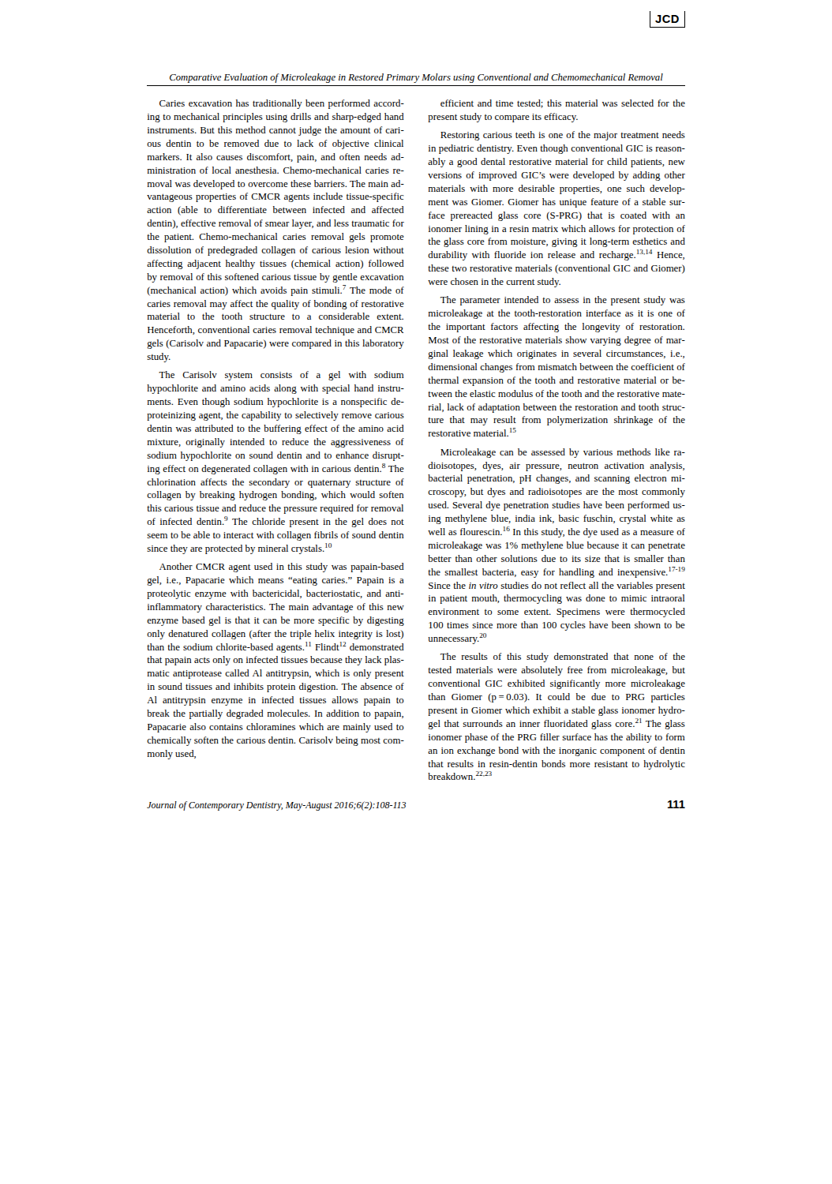JCD
Comparative Evaluation of Microleakage in Restored Primary Molars using Conventional and Chemomechanical Removal
Caries excavation has traditionally been performed according to mechanical principles using drills and sharp-edged hand instruments. But this method cannot judge the amount of carious dentin to be removed due to lack of objective clinical markers. It also causes discomfort, pain, and often needs administration of local anesthesia. Chemo-mechanical caries removal was developed to overcome these barriers. The main advantageous properties of CMCR agents include tissue-specific action (able to differentiate between infected and affected dentin), effective removal of smear layer, and less traumatic for the patient. Chemo-mechanical caries removal gels promote dissolution of predegraded collagen of carious lesion without affecting adjacent healthy tissues (chemical action) followed by removal of this softened carious tissue by gentle excavation (mechanical action) which avoids pain stimuli.7 The mode of caries removal may affect the quality of bonding of restorative material to the tooth structure to a considerable extent. Henceforth, conventional caries removal technique and CMCR gels (Carisolv and Papacarie) were compared in this laboratory study.
The Carisolv system consists of a gel with sodium hypochlorite and amino acids along with special hand instruments. Even though sodium hypochlorite is a nonspecific deproteinizing agent, the capability to selectively remove carious dentin was attributed to the buffering effect of the amino acid mixture, originally intended to reduce the aggressiveness of sodium hypochlorite on sound dentin and to enhance disrupting effect on degenerated collagen with in carious dentin.8 The chlorination affects the secondary or quaternary structure of collagen by breaking hydrogen bonding, which would soften this carious tissue and reduce the pressure required for removal of infected dentin.9 The chloride present in the gel does not seem to be able to interact with collagen fibrils of sound dentin since they are protected by mineral crystals.10
Another CMCR agent used in this study was papain-based gel, i.e., Papacarie which means “eating caries.” Papain is a proteolytic enzyme with bactericidal, bacteriostatic, and anti-inflammatory characteristics. The main advantage of this new enzyme based gel is that it can be more specific by digesting only denatured collagen (after the triple helix integrity is lost) than the sodium chlorite-based agents.11 Flindt12 demonstrated that papain acts only on infected tissues because they lack plasmatic antiprotease called Al antitrypsin, which is only present in sound tissues and inhibits protein digestion. The absence of Al antitrypsin enzyme in infected tissues allows papain to break the partially degraded molecules. In addition to papain, Papacarie also contains chloramines which are mainly used to chemically soften the carious dentin. Carisolv being most commonly used,
efficient and time tested; this material was selected for the present study to compare its efficacy.
Restoring carious teeth is one of the major treatment needs in pediatric dentistry. Even though conventional GIC is reasonably a good dental restorative material for child patients, new versions of improved GIC’s were developed by adding other materials with more desirable properties, one such development was Giomer. Giomer has unique feature of a stable surface prereacted glass core (S-PRG) that is coated with an ionomer lining in a resin matrix which allows for protection of the glass core from moisture, giving it long-term esthetics and durability with fluoride ion release and recharge.13,14 Hence, these two restorative materials (conventional GIC and Giomer) were chosen in the current study.
The parameter intended to assess in the present study was microleakage at the tooth-restoration interface as it is one of the important factors affecting the longevity of restoration. Most of the restorative materials show varying degree of marginal leakage which originates in several circumstances, i.e., dimensional changes from mismatch between the coefficient of thermal expansion of the tooth and restorative material or between the elastic modulus of the tooth and the restorative material, lack of adaptation between the restoration and tooth structure that may result from polymerization shrinkage of the restorative material.15
Microleakage can be assessed by various methods like radioisotopes, dyes, air pressure, neutron activation analysis, bacterial penetration, pH changes, and scanning electron microscopy, but dyes and radioisotopes are the most commonly used. Several dye penetration studies have been performed using methylene blue, india ink, basic fuschin, crystal white as well as flourescin.16 In this study, the dye used as a measure of microleakage was 1% methylene blue because it can penetrate better than other solutions due to its size that is smaller than the smallest bacteria, easy for handling and inexpensive.17-19 Since the in vitro studies do not reflect all the variables present in patient mouth, thermocycling was done to mimic intraoral environment to some extent. Specimens were thermocycled 100 times since more than 100 cycles have been shown to be unnecessary.20
The results of this study demonstrated that none of the tested materials were absolutely free from microleakage, but conventional GIC exhibited significantly more microleakage than Giomer (p = 0.03). It could be due to PRG particles present in Giomer which exhibit a stable glass ionomer hydrogel that surrounds an inner fluoridated glass core.21 The glass ionomer phase of the PRG filler surface has the ability to form an ion exchange bond with the inorganic component of dentin that results in resin-dentin bonds more resistant to hydrolytic breakdown.22,23
Journal of Contemporary Dentistry, May-August 2016;6(2):108-113
111